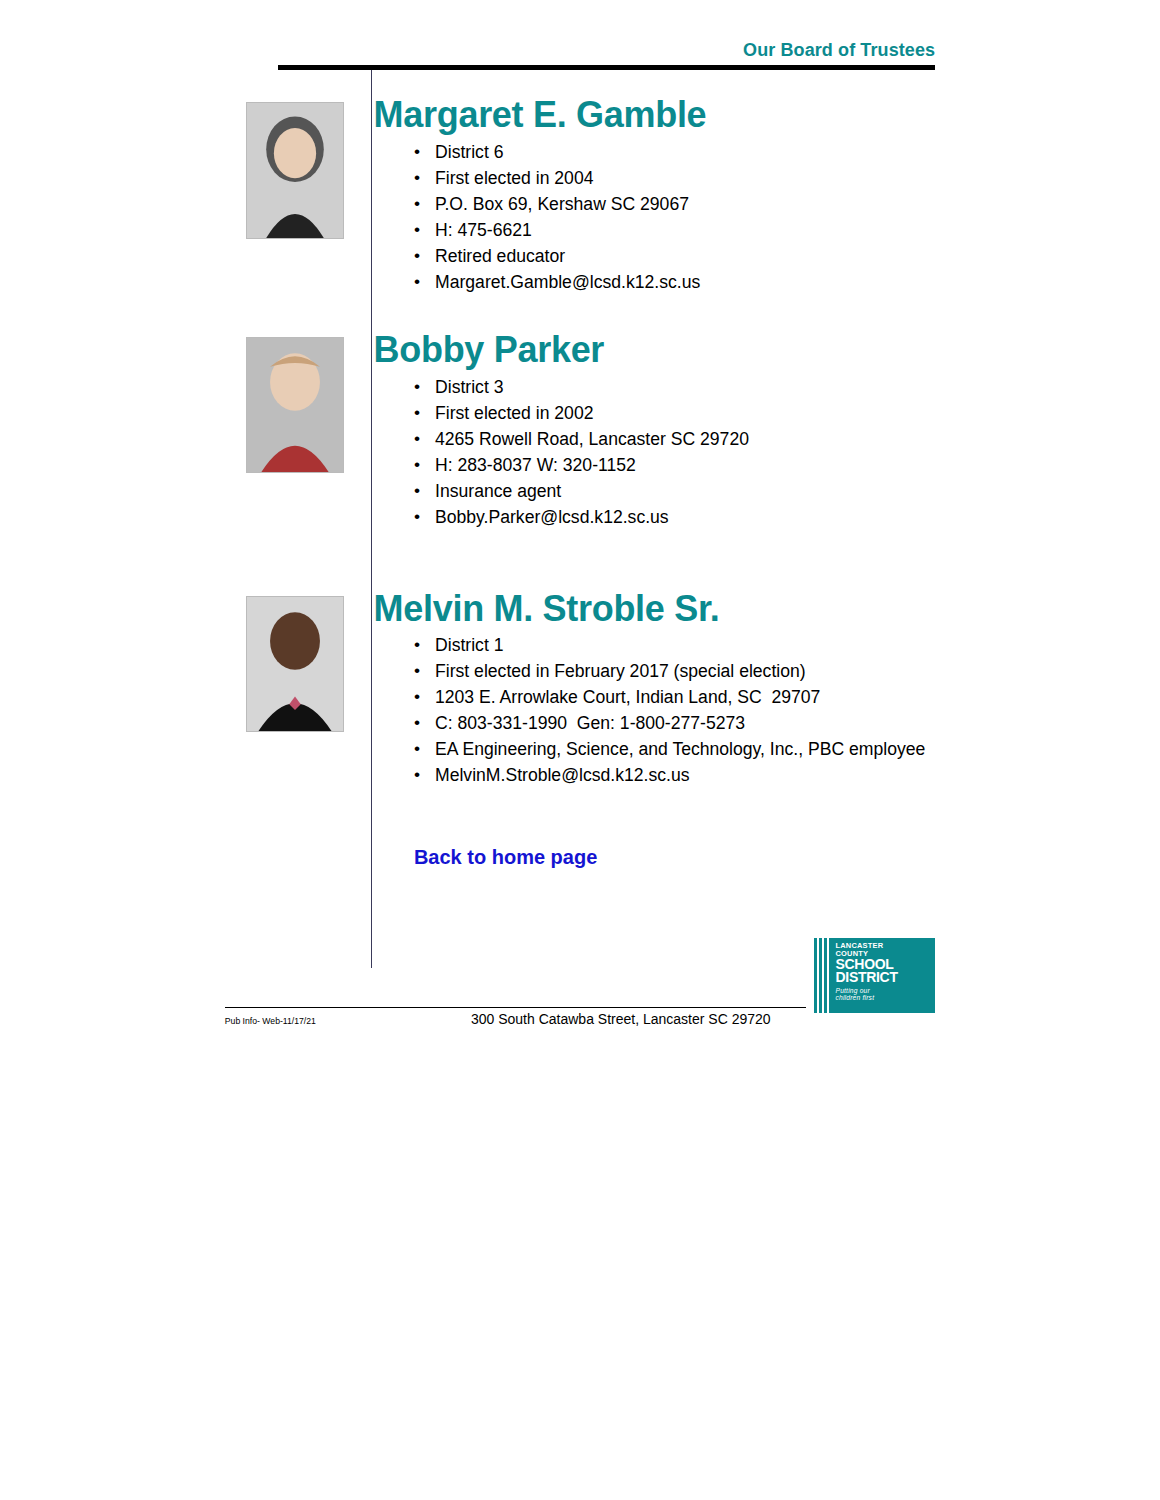Our Board of Trustees
Margaret E. Gamble
District 6
First elected in 2004
P.O. Box 69, Kershaw SC 29067
H: 475-6621
Retired educator
Margaret.Gamble@lcsd.k12.sc.us
Bobby Parker
District 3
First elected in 2002
4265 Rowell Road, Lancaster SC 29720
H: 283-8037 W: 320-1152
Insurance agent
Bobby.Parker@lcsd.k12.sc.us
Melvin M. Stroble Sr.
District 1
First elected in February 2017 (special election)
1203 E. Arrowlake Court, Indian Land, SC 29707
C: 803-331-1990 Gen: 1-800-277-5273
EA Engineering, Science, and Technology, Inc., PBC employee
MelvinM.Stroble@lcsd.k12.sc.us
Back to home page
LANCASTER
COUNTY SCHOOL DISTRICT Putting our
children first
Pub Info- Web-11/17/21
300 South Catawba Street, Lancaster SC 29720